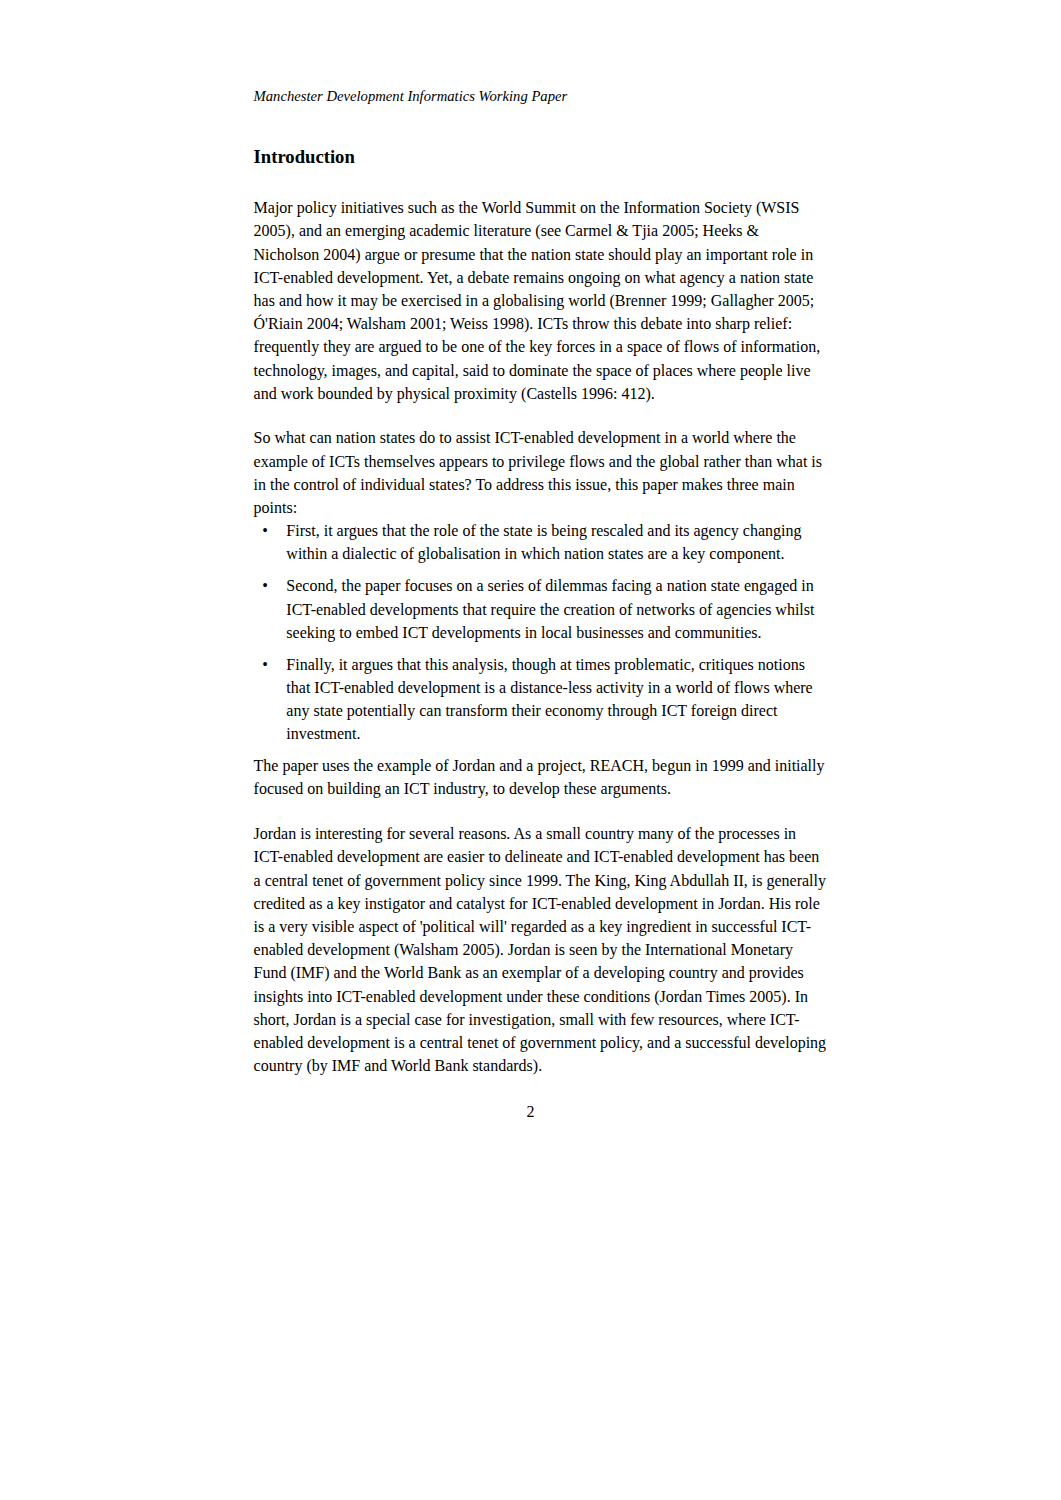Manchester Development Informatics Working Paper
Introduction
Major policy initiatives such as the World Summit on the Information Society (WSIS 2005), and an emerging academic literature (see Carmel & Tjia 2005; Heeks & Nicholson 2004) argue or presume that the nation state should play an important role in ICT-enabled development. Yet, a debate remains ongoing on what agency a nation state has and how it may be exercised in a globalising world (Brenner 1999; Gallagher 2005; Ó'Riain 2004; Walsham 2001; Weiss 1998). ICTs throw this debate into sharp relief: frequently they are argued to be one of the key forces in a space of flows of information, technology, images, and capital, said to dominate the space of places where people live and work bounded by physical proximity (Castells 1996: 412).
So what can nation states do to assist ICT-enabled development in a world where the example of ICTs themselves appears to privilege flows and the global rather than what is in the control of individual states? To address this issue, this paper makes three main points:
First, it argues that the role of the state is being rescaled and its agency changing within a dialectic of globalisation in which nation states are a key component.
Second, the paper focuses on a series of dilemmas facing a nation state engaged in ICT-enabled developments that require the creation of networks of agencies whilst seeking to embed ICT developments in local businesses and communities.
Finally, it argues that this analysis, though at times problematic, critiques notions that ICT-enabled development is a distance-less activity in a world of flows where any state potentially can transform their economy through ICT foreign direct investment.
The paper uses the example of Jordan and a project, REACH, begun in 1999 and initially focused on building an ICT industry, to develop these arguments.
Jordan is interesting for several reasons. As a small country many of the processes in ICT-enabled development are easier to delineate and ICT-enabled development has been a central tenet of government policy since 1999. The King, King Abdullah II, is generally credited as a key instigator and catalyst for ICT-enabled development in Jordan. His role is a very visible aspect of 'political will' regarded as a key ingredient in successful ICT-enabled development (Walsham 2005). Jordan is seen by the International Monetary Fund (IMF) and the World Bank as an exemplar of a developing country and provides insights into ICT-enabled development under these conditions (Jordan Times 2005). In short, Jordan is a special case for investigation, small with few resources, where ICT-enabled development is a central tenet of government policy, and a successful developing country (by IMF and World Bank standards).
2